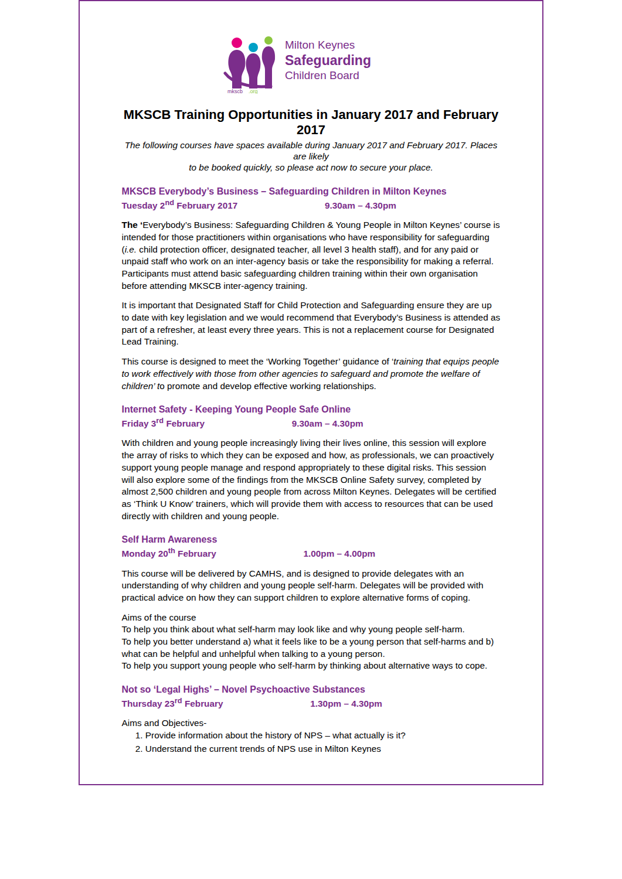mkscb .org Milton Keynes Safeguarding Children Board
MKSCB Training Opportunities in January 2017 and February 2017
The following courses have spaces available during January 2017 and February 2017. Places are likely
to be booked quickly, so please act now to secure your place.
MKSCB Everybody’s Business – Safeguarding Children in Milton Keynes
Tuesday 2nd February 20179.30am – 4.30pm
The ‘Everybody’s Business: Safeguarding Children & Young People in Milton Keynes’ course is intended for those practitioners within organisations who have responsibility for safeguarding (i.e. child protection officer, designated teacher, all level 3 health staff), and for any paid or unpaid staff who work on an inter-agency basis or take the responsibility for making a referral. Participants must attend basic safeguarding children training within their own organisation before attending MKSCB inter-agency training.
It is important that Designated Staff for Child Protection and Safeguarding ensure they are up to date with key legislation and we would recommend that Everybody’s Business is attended as part of a refresher, at least every three years. This is not a replacement course for Designated Lead Training.
This course is designed to meet the ‘Working Together’ guidance of ‘training that equips people to work effectively with those from other agencies to safeguard and promote the welfare of children’ to promote and develop effective working relationships.
Internet Safety - Keeping Young People Safe Online
Friday 3rd February9.30am – 4.30pm
With children and young people increasingly living their lives online, this session will explore the array of risks to which they can be exposed and how, as professionals, we can proactively support young people manage and respond appropriately to these digital risks. This session will also explore some of the findings from the MKSCB Online Safety survey, completed by almost 2,500 children and young people from across Milton Keynes. Delegates will be certified as ‘Think U Know’ trainers, which will provide them with access to resources that can be used directly with children and young people.
Self Harm Awareness
Monday 20th February1.00pm – 4.00pm
This course will be delivered by CAMHS, and is designed to provide delegates with an understanding of why children and young people self-harm. Delegates will be provided with practical advice on how they can support children to explore alternative forms of coping.
Aims of the course
To help you think about what self-harm may look like and why young people self-harm.
To help you better understand a) what it feels like to be a young person that self-harms and b) what can be helpful and unhelpful when talking to a young person.
To help you support young people who self-harm by thinking about alternative ways to cope.
Not so ‘Legal Highs’ – Novel Psychoactive Substances
Thursday 23rd February1.30pm – 4.30pm
Aims and Objectives-
Provide information about the history of NPS – what actually is it?
Understand the current trends of NPS use in Milton Keynes